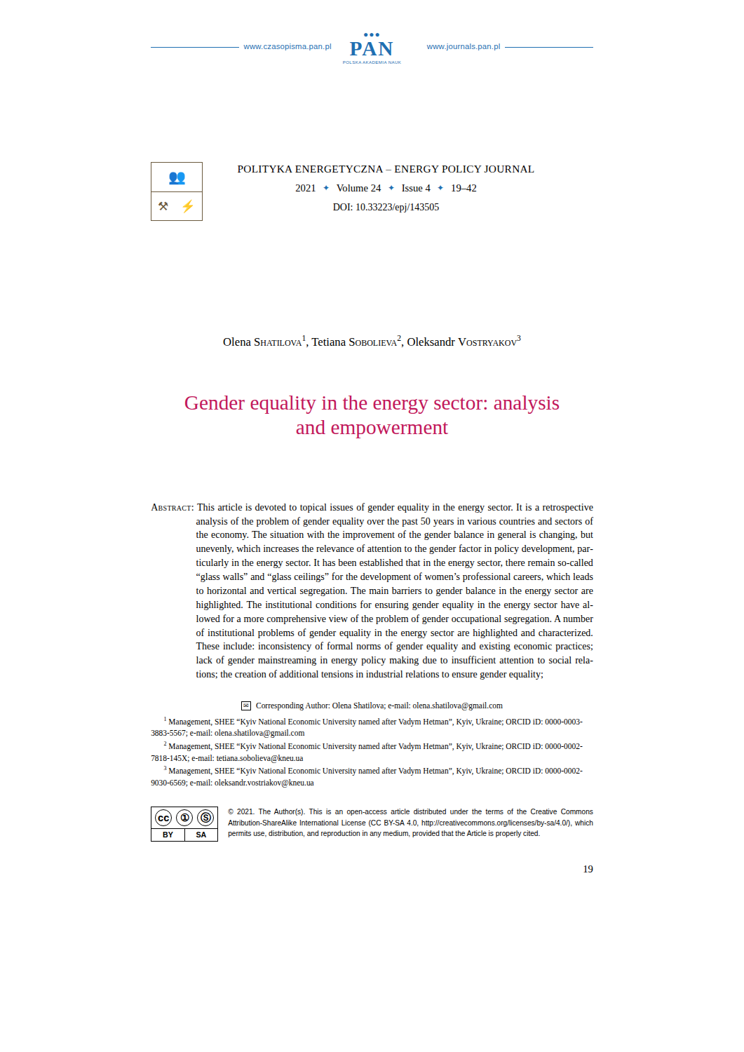www.czasopisma.pan.pl
●●●
PAN
POLSKA AKADEMIA NAUK
www.journals.pan.pl
👥
⚒⚡
POLITYKA ENERGETYCZNA – ENERGY POLICY JOURNAL
2021 ✦ Volume 24 ✦ Issue 4 ✦ 19–42
DOI: 10.33223/epj/143505
Olena Shatilova1, Tetiana Sobolieva2, Oleksandr Vostryakov3
Gender equality in the energy sector: analysis
and empowerment
Abstract: This article is devoted to topical issues of gender equality in the energy sector. It is a retrospective analysis of the problem of gender equality over the past 50 years in various countries and sectors of the economy. The situation with the improvement of the gender balance in general is changing, but unevenly, which increases the relevance of attention to the gender factor in policy development, particularly in the energy sector. It has been established that in the energy sector, there remain so-called “glass walls” and “glass ceilings” for the development of women’s professional careers, which leads to horizontal and vertical segregation. The main barriers to gender balance in the energy sector are highlighted. The institutional conditions for ensuring gender equality in the energy sector have allowed for a more comprehensive view of the problem of gender occupational segregation. A number of institutional problems of gender equality in the energy sector are highlighted and characterized. These include: inconsistency of formal norms of gender equality and existing economic practices; lack of gender mainstreaming in energy policy making due to insufficient attention to social relations; the creation of additional tensions in industrial relations to ensure gender equality;
✉ Corresponding Author: Olena Shatilova; e-mail: olena.shatilova@gmail.com
1 Management, SHEE “Kyiv National Economic University named after Vadym Hetman”, Kyiv, Ukraine; ORCID iD: 0000-0003-3883-5567; e-mail: olena.shatilova@gmail.com
2 Management, SHEE “Kyiv National Economic University named after Vadym Hetman”, Kyiv, Ukraine; ORCID iD: 0000-0002-7818-145X; e-mail: tetiana.sobolieva@kneu.ua
3 Management, SHEE “Kyiv National Economic University named after Vadym Hetman”, Kyiv, Ukraine; ORCID iD: 0000-0002-9030-6569; e-mail: oleksandr.vostriakov@kneu.ua
cc
①
Ⓢ
BY SA
© 2021. The Author(s). This is an open-access article distributed under the terms of the Creative Commons Attribution-ShareAlike International License (CC BY-SA 4.0, http://creativecommons.org/licenses/by-sa/4.0/), which permits use, distribution, and reproduction in any medium, provided that the Article is properly cited.
19